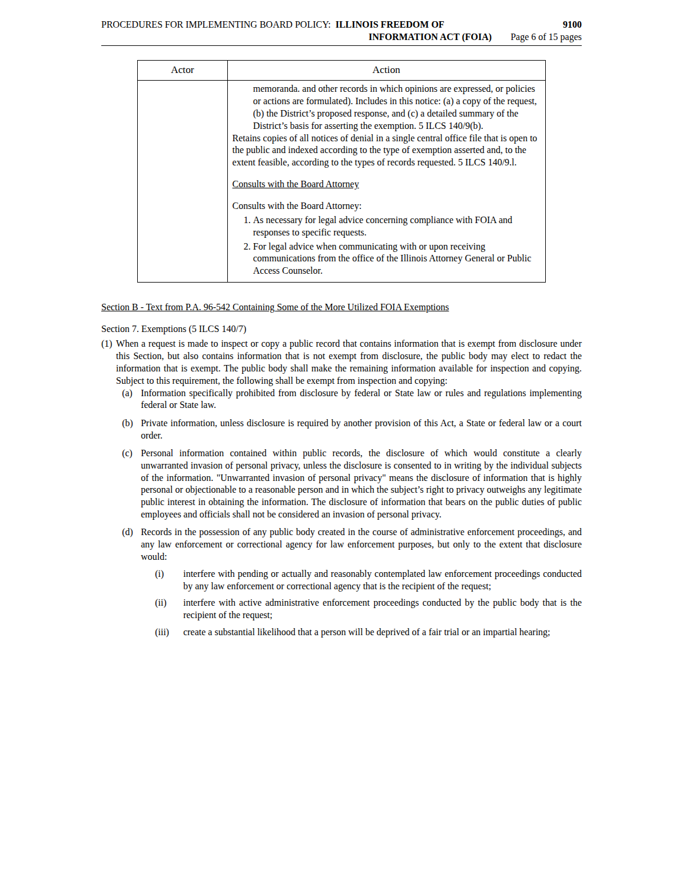Procedures for Implementing Board Policy: Illinois Freedom of 9100
Information Act (FOIA) Page 6 of 15 pages
| Actor | Action |
| --- | --- |
| | memoranda. and other records in which opinions are expressed, or policies or actions are formulated). Includes in this notice: (a) a copy of the request, (b) the District’s proposed response, and (c) a detailed summary of the District’s basis for asserting the exemption. 5 ILCS 140/9(b). Retains copies of all notices of denial in a single central office file that is open to the public and indexed according to the type of exemption asserted and, to the extent feasible, according to the types of records requested. 5 ILCS 140/9.l. Consults with the Board Attorney Consults with the Board Attorney: As necessary for legal advice concerning compliance with FOIA and responses to specific requests. For legal advice when communicating with or upon receiving communications from the office of the Illinois Attorney General or Public Access Counselor. |
Section B - Text from P.A. 96-542 Containing Some of the More Utilized FOIA Exemptions
Section 7. Exemptions (5 ILCS 140/7)
(1) When a request is made to inspect or copy a public record that contains information that is exempt from disclosure under this Section, but also contains information that is not exempt from disclosure, the public body may elect to redact the information that is exempt. The public body shall make the remaining information available for inspection and copying. Subject to this requirement, the following shall be exempt from inspection and copying:
(a) Information specifically prohibited from disclosure by federal or State law or rules and regulations implementing federal or State law.
(b) Private information, unless disclosure is required by another provision of this Act, a State or federal law or a court order.
(c) Personal information contained within public records, the disclosure of which would constitute a clearly unwarranted invasion of personal privacy, unless the disclosure is consented to in writing by the individual subjects of the information. "Unwarranted invasion of personal privacy" means the disclosure of information that is highly personal or objectionable to a reasonable person and in which the subject’s right to privacy outweighs any legitimate public interest in obtaining the information. The disclosure of information that bears on the public duties of public employees and officials shall not be considered an invasion of personal privacy.
(d) Records in the possession of any public body created in the course of administrative enforcement proceedings, and any law enforcement or correctional agency for law enforcement purposes, but only to the extent that disclosure would:
(i) interfere with pending or actually and reasonably contemplated law enforcement proceedings conducted by any law enforcement or correctional agency that is the recipient of the request;
(ii) interfere with active administrative enforcement proceedings conducted by the public body that is the recipient of the request;
(iii) create a substantial likelihood that a person will be deprived of a fair trial or an impartial hearing;